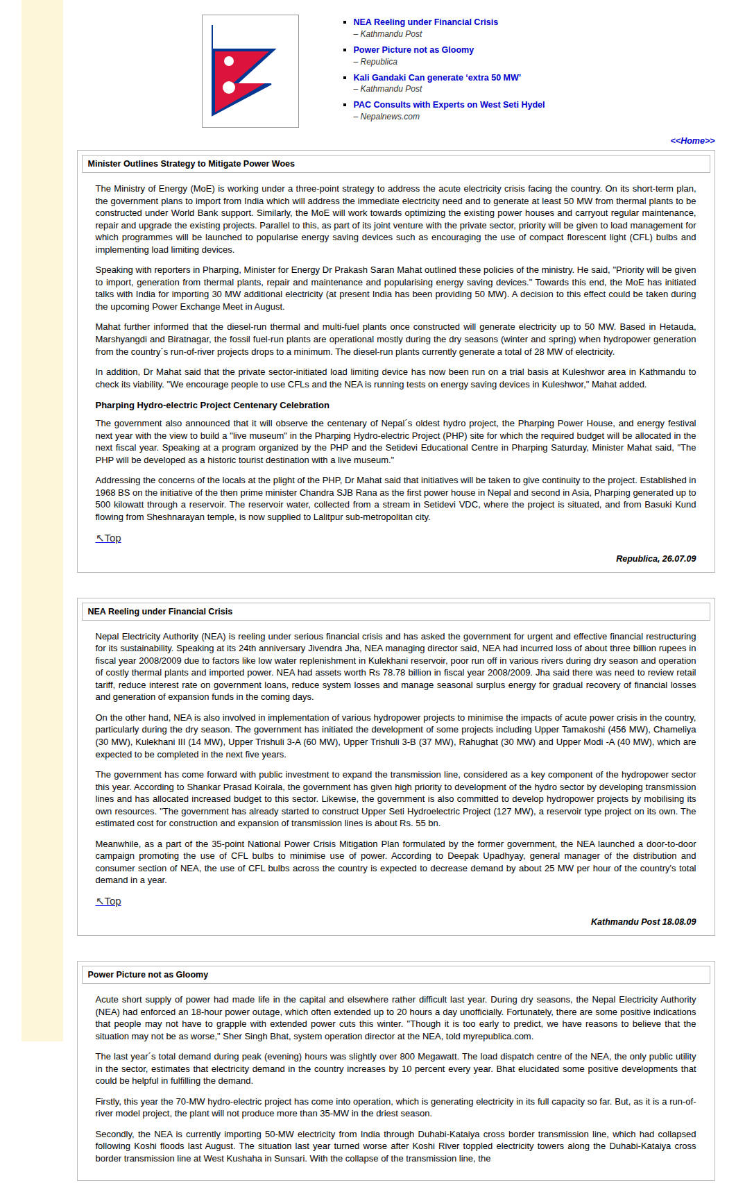| | NEA Reeling under Financial Crisis – Kathmandu Post Power Picture not as Gloomy – Republica Kali Gandaki Can generate ‘extra 50 MW’ – Kathmandu Post PAC Consults with Experts on West Seti Hydel – Nepalnews.com |
<<Home>>
Minister Outlines Strategy to Mitigate Power Woes
The Ministry of Energy (MoE) is working under a three-point strategy to address the acute electricity crisis facing the country. On its short-term plan, the government plans to import from India which will address the immediate electricity need and to generate at least 50 MW from thermal plants to be constructed under World Bank support. Similarly, the MoE will work towards optimizing the existing power houses and carryout regular maintenance, repair and upgrade the existing projects. Parallel to this, as part of its joint venture with the private sector, priority will be given to load management for which programmes will be launched to popularise energy saving devices such as encouraging the use of compact florescent light (CFL) bulbs and implementing load limiting devices.
Speaking with reporters in Pharping, Minister for Energy Dr Prakash Saran Mahat outlined these policies of the ministry. He said, "Priority will be given to import, generation from thermal plants, repair and maintenance and popularising energy saving devices." Towards this end, the MoE has initiated talks with India for importing 30 MW additional electricity (at present India has been providing 50 MW). A decision to this effect could be taken during the upcoming Power Exchange Meet in August.
Mahat further informed that the diesel-run thermal and multi-fuel plants once constructed will generate electricity up to 50 MW. Based in Hetauda, Marshyangdi and Biratnagar, the fossil fuel-run plants are operational mostly during the dry seasons (winter and spring) when hydropower generation from the country´s run-of-river projects drops to a minimum. The diesel-run plants currently generate a total of 28 MW of electricity.
In addition, Dr Mahat said that the private sector-initiated load limiting device has now been run on a trial basis at Kuleshwor area in Kathmandu to check its viability. "We encourage people to use CFLs and the NEA is running tests on energy saving devices in Kuleshwor," Mahat added.
Pharping Hydro-electric Project Centenary Celebration
The government also announced that it will observe the centenary of Nepal´s oldest hydro project, the Pharping Power House, and energy festival next year with the view to build a "live museum" in the Pharping Hydro-electric Project (PHP) site for which the required budget will be allocated in the next fiscal year. Speaking at a program organized by the PHP and the Setidevi Educational Centre in Pharping Saturday, Minister Mahat said, "The PHP will be developed as a historic tourist destination with a live museum."
Addressing the concerns of the locals at the plight of the PHP, Dr Mahat said that initiatives will be taken to give continuity to the project. Established in 1968 BS on the initiative of the then prime minister Chandra SJB Rana as the first power house in Nepal and second in Asia, Pharping generated up to 500 kilowatt through a reservoir. The reservoir water, collected from a stream in Setidevi VDC, where the project is situated, and from Basuki Kund flowing from Sheshnarayan temple, is now supplied to Lalitpur sub-metropolitan city.
↖Top
Republica, 26.07.09
NEA Reeling under Financial Crisis
Nepal Electricity Authority (NEA) is reeling under serious financial crisis and has asked the government for urgent and effective financial restructuring for its sustainability. Speaking at its 24th anniversary Jivendra Jha, NEA managing director said, NEA had incurred loss of about three billion rupees in fiscal year 2008/2009 due to factors like low water replenishment in Kulekhani reservoir, poor run off in various rivers during dry season and operation of costly thermal plants and imported power. NEA had assets worth Rs 78.78 billion in fiscal year 2008/2009. Jha said there was need to review retail tariff, reduce interest rate on government loans, reduce system losses and manage seasonal surplus energy for gradual recovery of financial losses and generation of expansion funds in the coming days.
On the other hand, NEA is also involved in implementation of various hydropower projects to minimise the impacts of acute power crisis in the country, particularly during the dry season. The government has initiated the development of some projects including Upper Tamakoshi (456 MW), Chameliya (30 MW), Kulekhani III (14 MW), Upper Trishuli 3-A (60 MW), Upper Trishuli 3-B (37 MW), Rahughat (30 MW) and Upper Modi -A (40 MW), which are expected to be completed in the next five years.
The government has come forward with public investment to expand the transmission line, considered as a key component of the hydropower sector this year. According to Shankar Prasad Koirala, the government has given high priority to development of the hydro sector by developing transmission lines and has allocated increased budget to this sector. Likewise, the government is also committed to develop hydropower projects by mobilising its own resources. "The government has already started to construct Upper Seti Hydroelectric Project (127 MW), a reservoir type project on its own. The estimated cost for construction and expansion of transmission lines is about Rs. 55 bn.
Meanwhile, as a part of the 35-point National Power Crisis Mitigation Plan formulated by the former government, the NEA launched a door-to-door campaign promoting the use of CFL bulbs to minimise use of power. According to Deepak Upadhyay, general manager of the distribution and consumer section of NEA, the use of CFL bulbs across the country is expected to decrease demand by about 25 MW per hour of the country's total demand in a year.
↖Top
Kathmandu Post 18.08.09
Power Picture not as Gloomy
Acute short supply of power had made life in the capital and elsewhere rather difficult last year. During dry seasons, the Nepal Electricity Authority (NEA) had enforced an 18-hour power outage, which often extended up to 20 hours a day unofficially. Fortunately, there are some positive indications that people may not have to grapple with extended power cuts this winter. "Though it is too early to predict, we have reasons to believe that the situation may not be as worse," Sher Singh Bhat, system operation director at the NEA, told myrepublica.com.
The last year´s total demand during peak (evening) hours was slightly over 800 Megawatt. The load dispatch centre of the NEA, the only public utility in the sector, estimates that electricity demand in the country increases by 10 percent every year. Bhat elucidated some positive developments that could be helpful in fulfilling the demand.
Firstly, this year the 70-MW hydro-electric project has come into operation, which is generating electricity in its full capacity so far. But, as it is a run-of-river model project, the plant will not produce more than 35-MW in the driest season.
Secondly, the NEA is currently importing 50-MW electricity from India through Duhabi-Kataiya cross border transmission line, which had collapsed following Koshi floods last August. The situation last year turned worse after Koshi River toppled electricity towers along the Duhabi-Kataiya cross border transmission line at West Kushaha in Sunsari. With the collapse of the transmission line, the